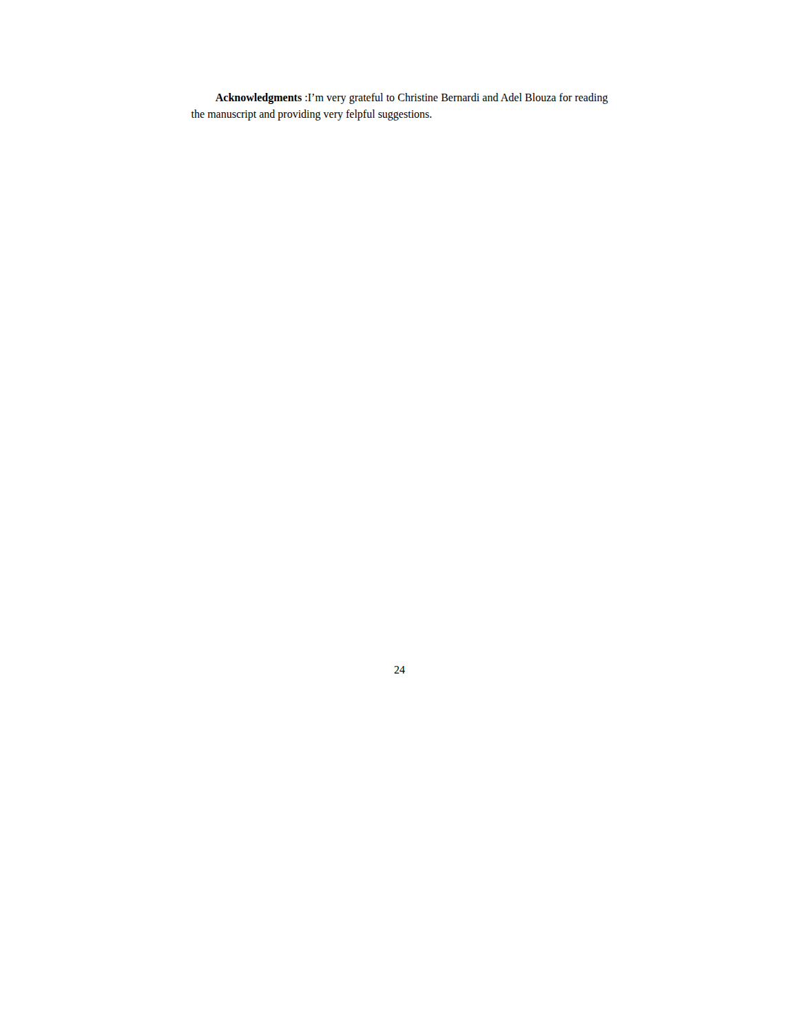Acknowledgments :I’m very grateful to Christine Bernardi and Adel Blouza for reading the manuscript and providing very felpful suggestions.
24